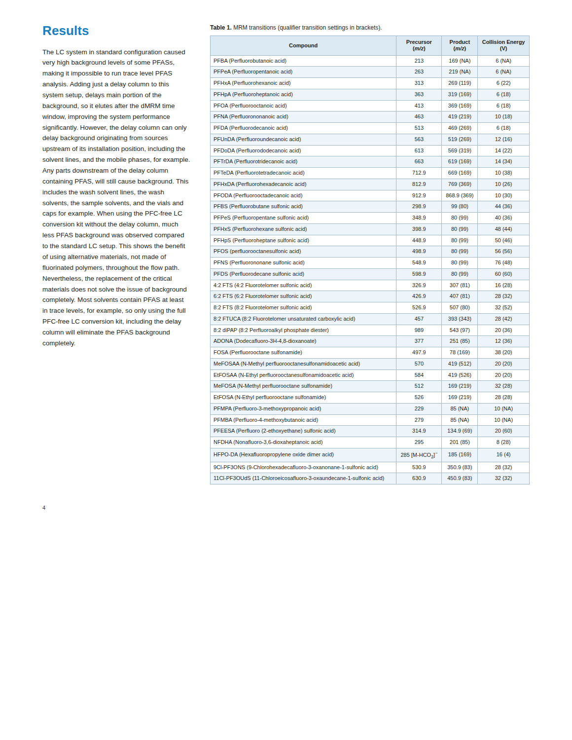Results
The LC system in standard configuration caused very high background levels of some PFASs, making it impossible to run trace level PFAS analysis. Adding just a delay column to this system setup, delays main portion of the background, so it elutes after the dMRM time window, improving the system performance significantly. However, the delay column can only delay background originating from sources upstream of its installation position, including the solvent lines, and the mobile phases, for example. Any parts downstream of the delay column containing PFAS, will still cause background. This includes the wash solvent lines, the wash solvents, the sample solvents, and the vials and caps for example. When using the PFC-free LC conversion kit without the delay column, much less PFAS background was observed compared to the standard LC setup. This shows the benefit of using alternative materials, not made of fluorinated polymers, throughout the flow path. Nevertheless, the replacement of the critical materials does not solve the issue of background completely. Most solvents contain PFAS at least in trace levels, for example, so only using the full PFC-free LC conversion kit, including the delay column will eliminate the PFAS background completely.
Table 1. MRM transitions (qualifier transition settings in brackets).
| Compound | Precursor ( m/z ) | Product ( m/z ) | Collision Energy (V) |
| --- | --- | --- | --- |
| PFBA (Perfluorobutanoic acid) | 213 | 169 (NA) | 6 (NA) |
| PFPeA (Perfluoropentanoic acid) | 263 | 219 (NA) | 6 (NA) |
| PFHxA (Perfluorohexanoic acid) | 313 | 269 (119) | 6 (22) |
| PFHpA (Perfluoroheptanoic acid) | 363 | 319 (169) | 6 (18) |
| PFOA (Perfluorooctanoic acid) | 413 | 369 (169) | 6 (18) |
| PFNA (Perfluorononanoic acid) | 463 | 419 (219) | 10 (18) |
| PFDA (Perfluorodecanoic acid) | 513 | 469 (269) | 6 (18) |
| PFUnDA (Perfluoroundecanoic acid) | 563 | 519 (269) | 12 (16) |
| PFDoDA (Perfluorododecanoic acid) | 613 | 569 (319) | 14 (22) |
| PFTrDA (Perfluorotridecanoic acid) | 663 | 619 (169) | 14 (34) |
| PFTeDA (Perfluorotetradecanoic acid) | 712.9 | 669 (169) | 10 (38) |
| PFHxDA (Perfluorohexadecanoic acid) | 812.9 | 769 (369) | 10 (26) |
| PFODA (Perfluorooctadecanoic acid) | 912.9 | 868.9 (369) | 10 (30) |
| PFBS (Perfluorobutane sulfonic acid) | 298.9 | 99 (80) | 44 (36) |
| PFPeS (Perfluoropentane sulfonic acid) | 348.9 | 80 (99) | 40 (36) |
| PFHxS (Perfluorohexane sulfonic acid) | 398.9 | 80 (99) | 48 (44) |
| PFHpS (Perfluoroheptane sulfonic acid) | 448.9 | 80 (99) | 50 (46) |
| PFOS (perfluorooctanesulfonic acid) | 498.9 | 80 (99) | 56 (56) |
| PFNS (Perfluorononane sulfonic acid) | 548.9 | 80 (99) | 76 (48) |
| PFDS (Perfluorodecane sulfonic acid) | 598.9 | 80 (99) | 60 (60) |
| 4:2 FTS (4:2 Fluorotelomer sulfonic acid) | 326.9 | 307 (81) | 16 (28) |
| 6:2 FTS (6:2 Fluorotelomer sulfonic acid) | 426.9 | 407 (81) | 28 (32) |
| 8:2 FTS (8:2 Fluorotelomer sulfonic acid) | 526.9 | 507 (80) | 32 (52) |
| 8:2 FTUCA (8:2 Fluorotelomer unsaturated carboxylic acid) | 457 | 393 (343) | 28 (42) |
| 8:2 diPAP (8:2 Perfluoroalkyl phosphate diester) | 989 | 543 (97) | 20 (36) |
| ADONA (Dodecafluoro-3H-4,8-dioxanoate) | 377 | 251 (85) | 12 (36) |
| FOSA (Perfluorooctane sulfonamide) | 497.9 | 78 (169) | 38 (20) |
| MeFOSAA (N-Methyl perfluorooctanesulfonamidoacetic acid) | 570 | 419 (512) | 20 (20) |
| EtFOSAA (N-Ethyl perfluorooctanesulfonamidoacetic acid) | 584 | 419 (526) | 20 (20) |
| MeFOSA (N-Methyl perfluorooctane sulfonamide) | 512 | 169 (219) | 32 (28) |
| EtFOSA (N-Ethyl perfluorooctane sulfonamide) | 526 | 169 (219) | 28 (28) |
| PFMPA (Perfluoro-3-methoxypropanoic acid) | 229 | 85 (NA) | 10 (NA) |
| PFMBA (Perfluoro-4-methoxybutanoic acid) | 279 | 85 (NA) | 10 (NA) |
| PFEESA (Perfluoro (2-ethoxyethane) sulfonic acid) | 314.9 | 134.9 (69) | 20 (60) |
| NFDHA (Nonafluoro-3,6-dioxaheptanoic acid) | 295 | 201 (85) | 8 (28) |
| HFPO-DA (Hexafluoropropylene oxide dimer acid) | 285 [M-HCO 2 ] − | 185 (169) | 16 (4) |
| 9Cl-PF3ONS (9-Chlorohexadecafluoro-3-oxanonane-1-sulfonic acid) | 530.9 | 350.9 (83) | 28 (32) |
| 11Cl-PF3OUdS (11-Chloroeicosafluoro-3-oxaundecane-1-sulfonic acid) | 630.9 | 450.9 (83) | 32 (32) |
4